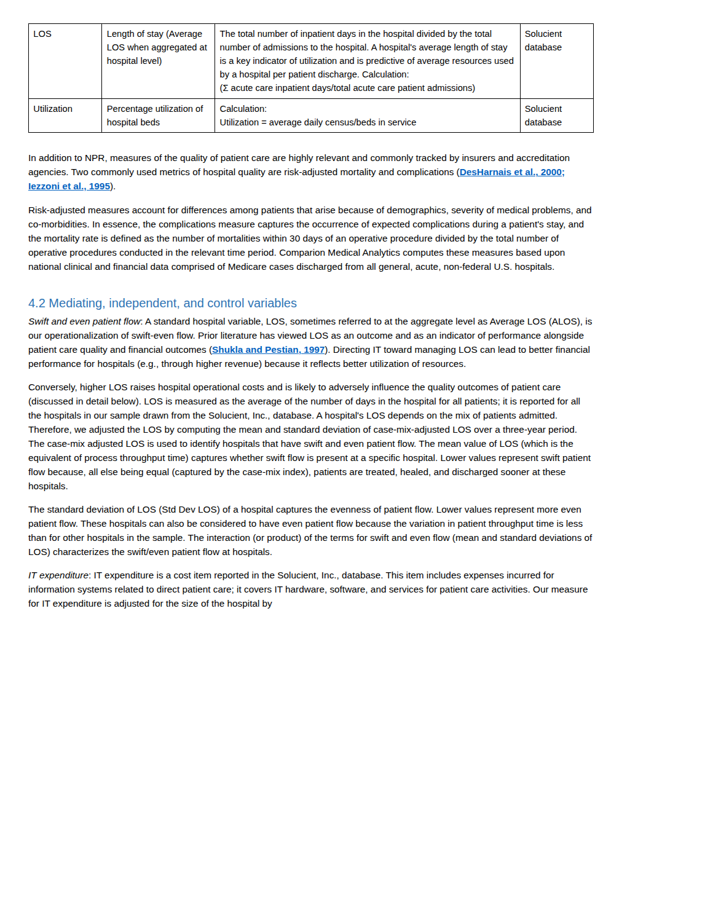| LOS | Length of stay (Average LOS when aggregated at hospital level) | The total number of inpatient days in the hospital divided by the total number of admissions to the hospital. A hospital's average length of stay is a key indicator of utilization and is predictive of average resources used by a hospital per patient discharge. Calculation: (Σ acute care inpatient days/total acute care patient admissions) | Solucient database |
| Utilization | Percentage utilization of hospital beds | Calculation: Utilization = average daily census/beds in service | Solucient database |
In addition to NPR, measures of the quality of patient care are highly relevant and commonly tracked by insurers and accreditation agencies. Two commonly used metrics of hospital quality are risk-adjusted mortality and complications (DesHarnais et al., 2000; Iezzoni et al., 1995).
Risk-adjusted measures account for differences among patients that arise because of demographics, severity of medical problems, and co-morbidities. In essence, the complications measure captures the occurrence of expected complications during a patient's stay, and the mortality rate is defined as the number of mortalities within 30 days of an operative procedure divided by the total number of operative procedures conducted in the relevant time period. Comparion Medical Analytics computes these measures based upon national clinical and financial data comprised of Medicare cases discharged from all general, acute, non-federal U.S. hospitals.
4.2 Mediating, independent, and control variables
Swift and even patient flow: A standard hospital variable, LOS, sometimes referred to at the aggregate level as Average LOS (ALOS), is our operationalization of swift-even flow. Prior literature has viewed LOS as an outcome and as an indicator of performance alongside patient care quality and financial outcomes (Shukla and Pestian, 1997). Directing IT toward managing LOS can lead to better financial performance for hospitals (e.g., through higher revenue) because it reflects better utilization of resources.
Conversely, higher LOS raises hospital operational costs and is likely to adversely influence the quality outcomes of patient care (discussed in detail below). LOS is measured as the average of the number of days in the hospital for all patients; it is reported for all the hospitals in our sample drawn from the Solucient, Inc., database. A hospital's LOS depends on the mix of patients admitted. Therefore, we adjusted the LOS by computing the mean and standard deviation of case-mix-adjusted LOS over a three-year period. The case-mix adjusted LOS is used to identify hospitals that have swift and even patient flow. The mean value of LOS (which is the equivalent of process throughput time) captures whether swift flow is present at a specific hospital. Lower values represent swift patient flow because, all else being equal (captured by the case-mix index), patients are treated, healed, and discharged sooner at these hospitals.
The standard deviation of LOS (Std Dev LOS) of a hospital captures the evenness of patient flow. Lower values represent more even patient flow. These hospitals can also be considered to have even patient flow because the variation in patient throughput time is less than for other hospitals in the sample. The interaction (or product) of the terms for swift and even flow (mean and standard deviations of LOS) characterizes the swift/even patient flow at hospitals.
IT expenditure: IT expenditure is a cost item reported in the Solucient, Inc., database. This item includes expenses incurred for information systems related to direct patient care; it covers IT hardware, software, and services for patient care activities. Our measure for IT expenditure is adjusted for the size of the hospital by